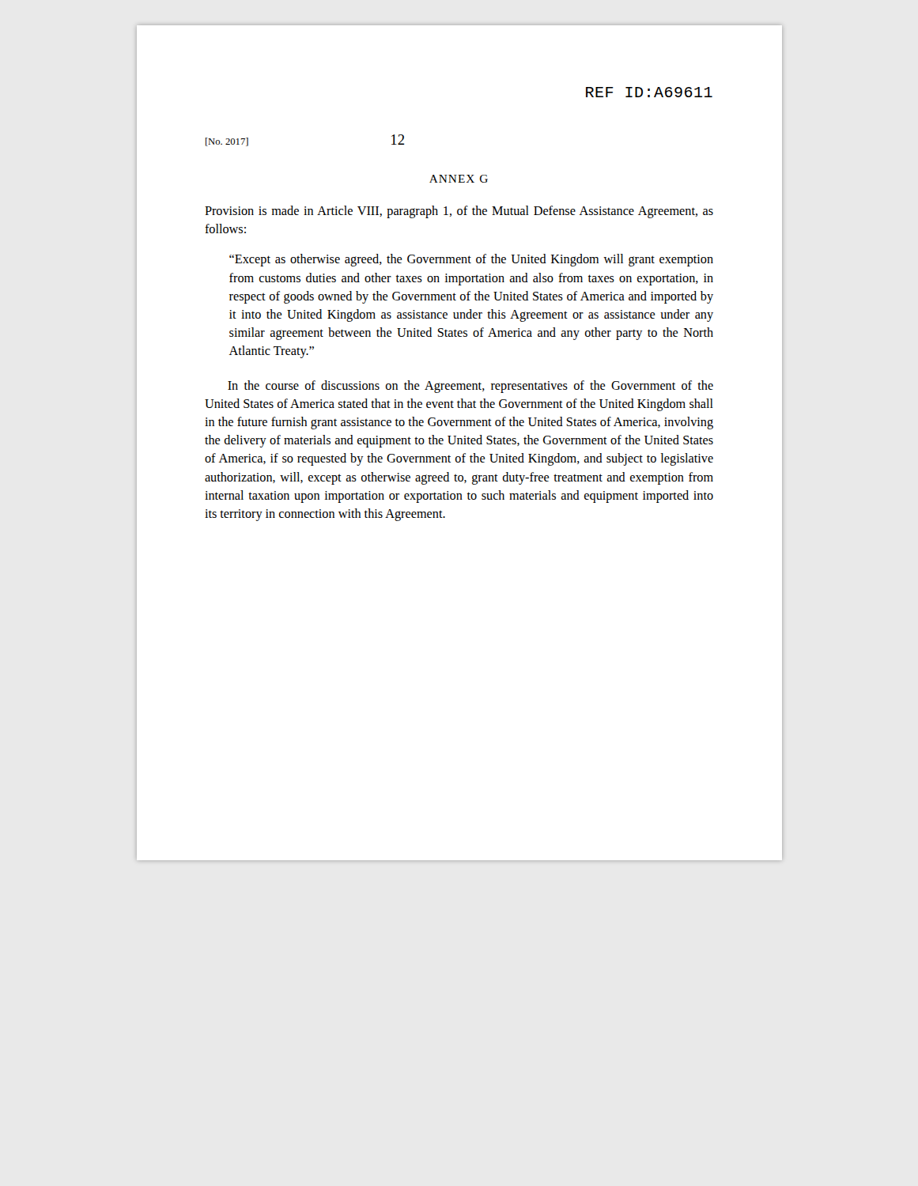REF ID:A69611
[No. 2017] 12
ANNEX G
Provision is made in Article VIII, paragraph 1, of the Mutual Defense Assistance Agreement, as follows:
“Except as otherwise agreed, the Government of the United Kingdom will grant exemption from customs duties and other taxes on importation and also from taxes on exportation, in respect of goods owned by the Government of the United States of America and imported by it into the United Kingdom as assistance under this Agreement or as assistance under any similar agreement between the United States of America and any other party to the North Atlantic Treaty.”
In the course of discussions on the Agreement, representatives of the Government of the United States of America stated that in the event that the Government of the United Kingdom shall in the future furnish grant assistance to the Government of the United States of America, involving the delivery of materials and equipment to the United States, the Government of the United States of America, if so requested by the Government of the United Kingdom, and subject to legislative authorization, will, except as otherwise agreed to, grant duty-free treatment and exemption from internal taxation upon importation or exportation to such materials and equipment imported into its territory in connection with this Agreement.